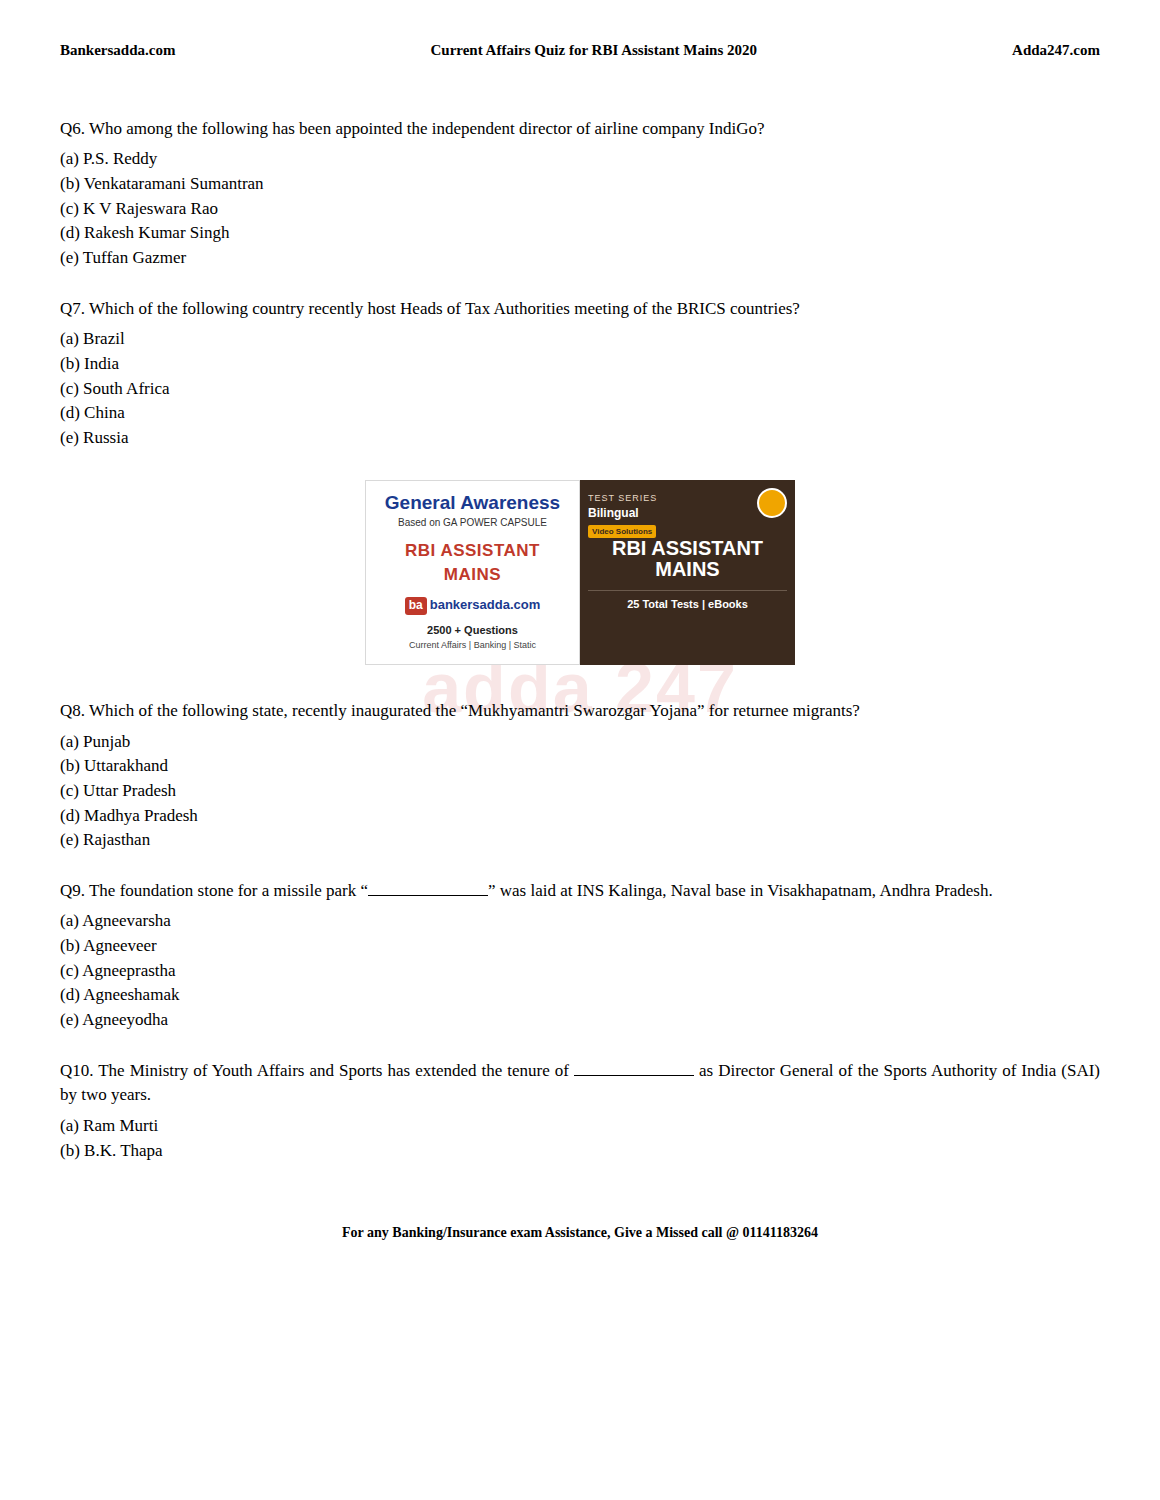ADDA adda 247
Bankersadda.com Current Affairs Quiz for RBI Assistant Mains 2020 Adda247.com
Q6. Who among the following has been appointed the independent director of airline company IndiGo?
(a) P.S. Reddy
(b) Venkataramani Sumantran
(c) K V Rajeswara Rao
(d) Rakesh Kumar Singh
(e) Tuffan Gazmer
Q7. Which of the following country recently host Heads of Tax Authorities meeting of the BRICS countries?
(a) Brazil
(b) India
(c) South Africa
(d) China
(e) Russia
General Awareness
Based on GA POWER CAPSULE
RBI ASSISTANT MAINS
babankersadda.com
2500 + Questions
Current Affairs | Banking | Static
TEST SERIES
Bilingual
Video Solutions
RBI ASSISTANT
MAINS
25 Total Tests | eBooks
Q8. Which of the following state, recently inaugurated the “Mukhyamantri Swarozgar Yojana” for returnee migrants?
(a) Punjab
(b) Uttarakhand
(c) Uttar Pradesh
(d) Madhya Pradesh
(e) Rajasthan
Q9. The foundation stone for a missile park “ ” was laid at INS Kalinga, Naval base in Visakhapatnam, Andhra Pradesh.
(a) Agneevarsha
(b) Agneeveer
(c) Agneeprastha
(d) Agneeshamak
(e) Agneeyodha
Q10. The Ministry of Youth Affairs and Sports has extended the tenure of as Director General of the Sports Authority of India (SAI) by two years.
(a) Ram Murti
(b) B.K. Thapa
For any Banking/Insurance exam Assistance, Give a Missed call @ 01141183264